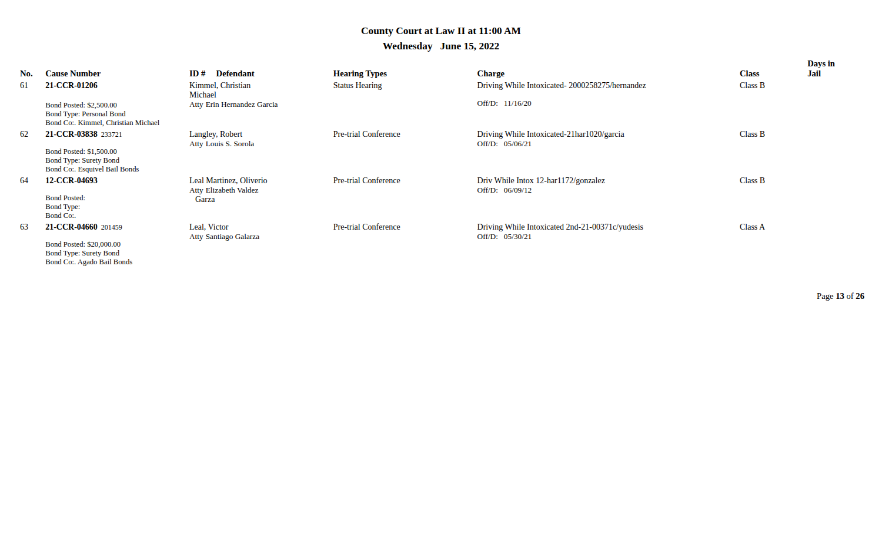County Court at Law II at 11:00 AM
Wednesday June 15, 2022
| No. | Cause Number | ID # Defendant | Hearing Types | Charge | Class | Days in Jail |
| --- | --- | --- | --- | --- | --- | --- |
| 61 | 21-CCR-01206 Bond Posted: $2,500.00 Bond Type: Personal Bond Bond Co:. Kimmel, Christian Michael | Kimmel, Christian Michael Atty Erin Hernandez Garcia | Status Hearing | Driving While Intoxicated- 2000258275/hernandez Off/D: 11/16/20 | Class B | |
| 62 | 21-CCR-03838 233721 Bond Posted: $1,500.00 Bond Type: Surety Bond Bond Co:. Esquivel Bail Bonds | Langley, Robert Atty Louis S. Sorola | Pre-trial Conference | Driving While Intoxicated-21har1020/garcia Off/D: 05/06/21 | Class B | |
| 64 | 12-CCR-04693 Bond Posted: Bond Type: Bond Co:. | Leal Martinez, Oliverio Atty Elizabeth Valdez Garza | Pre-trial Conference | Driv While Intox 12-har1172/gonzalez Off/D: 06/09/12 | Class B | |
| 63 | 21-CCR-04660 201459 Bond Posted: $20,000.00 Bond Type: Surety Bond Bond Co:. Agado Bail Bonds | Leal, Victor Atty Santiago Galarza | Pre-trial Conference | Driving While Intoxicated 2nd-21-00371c/yudesis Off/D: 05/30/21 | Class A | |
Page 13 of 26